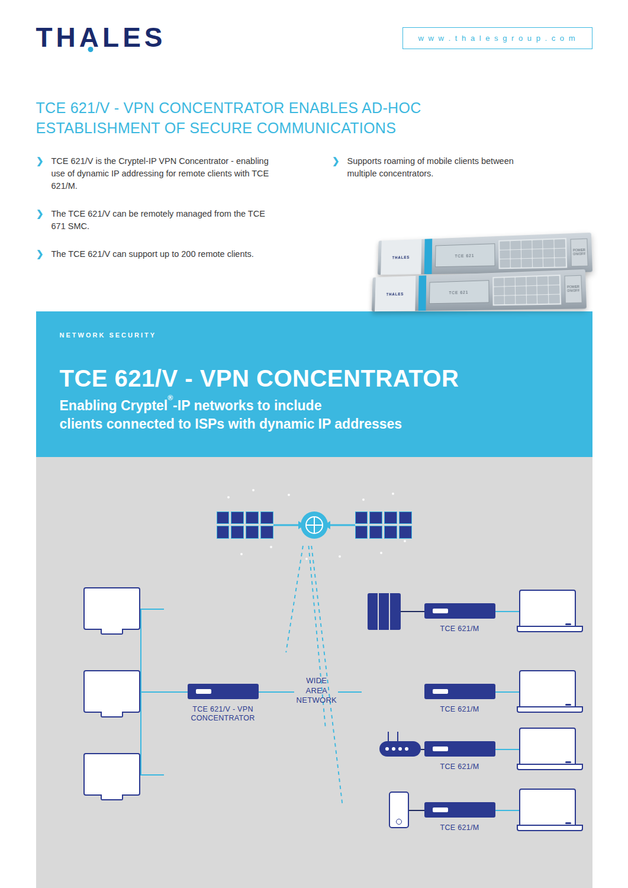THALES
w w w . t h a l e s g r o u p . c o m
TCE 621/V - VPN Concentrator enables ad-hoc
establishment of secure communications
TCE 621/V is the Cryptel-IP VPN Concentrator - enabling use of dynamic IP addressing for remote clients with TCE 621/M.
The TCE 621/V can be remotely managed from the TCE 671 SMC.
The TCE 621/V can support up to 200 remote clients.
Supports roaming of mobile clients between multiple concentrators.
THALES
TCE 621
POWER
ON/OFF
THALES
TCE 621
POWER
ON/OFF
Network Security
TCE 621/V - VPN CONCENTRATOR
Enabling Cryptel®-IP networks to include
clients connected to ISPs with dynamic IP addresses
TCE 621/V - VPN
CONCENTRATOR
WIDE
AREA
NETWORK
TCE 621/M
TCE 621/M
TCE 621/M
TCE 621/M